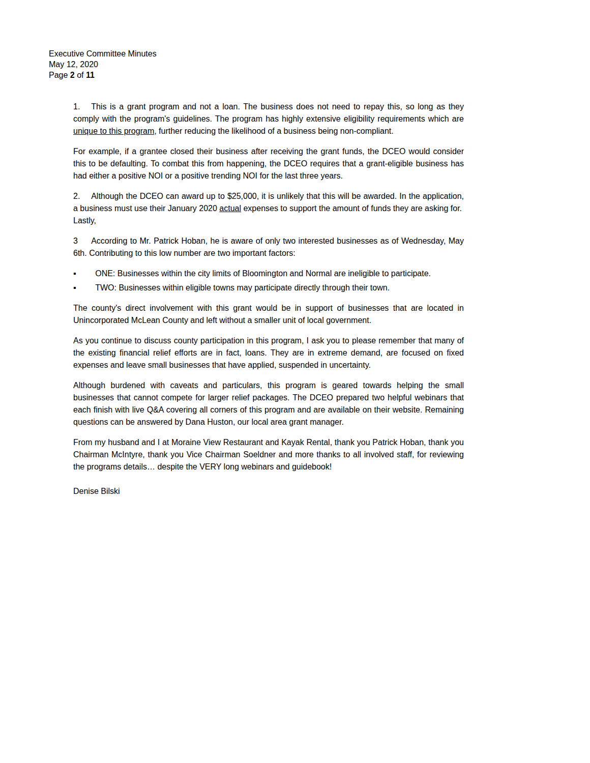Executive Committee Minutes
May 12, 2020
Page 2 of 11
1. This is a grant program and not a loan. The business does not need to repay this, so long as they comply with the program's guidelines. The program has highly extensive eligibility requirements which are unique to this program, further reducing the likelihood of a business being non-compliant.
For example, if a grantee closed their business after receiving the grant funds, the DCEO would consider this to be defaulting. To combat this from happening, the DCEO requires that a grant-eligible business has had either a positive NOI or a positive trending NOI for the last three years.
2. Although the DCEO can award up to $25,000, it is unlikely that this will be awarded. In the application, a business must use their January 2020 actual expenses to support the amount of funds they are asking for.
Lastly,
3 According to Mr. Patrick Hoban, he is aware of only two interested businesses as of Wednesday, May 6th. Contributing to this low number are two important factors:
▪ ONE: Businesses within the city limits of Bloomington and Normal are ineligible to participate.
▪ TWO: Businesses within eligible towns may participate directly through their town.
The county's direct involvement with this grant would be in support of businesses that are located in Unincorporated McLean County and left without a smaller unit of local government.
As you continue to discuss county participation in this program, I ask you to please remember that many of the existing financial relief efforts are in fact, loans. They are in extreme demand, are focused on fixed expenses and leave small businesses that have applied, suspended in uncertainty.
Although burdened with caveats and particulars, this program is geared towards helping the small businesses that cannot compete for larger relief packages. The DCEO prepared two helpful webinars that each finish with live Q&A covering all corners of this program and are available on their website. Remaining questions can be answered by Dana Huston, our local area grant manager.
From my husband and I at Moraine View Restaurant and Kayak Rental, thank you Patrick Hoban, thank you Chairman McIntyre, thank you Vice Chairman Soeldner and more thanks to all involved staff, for reviewing the programs details… despite the VERY long webinars and guidebook!
Denise Bilski